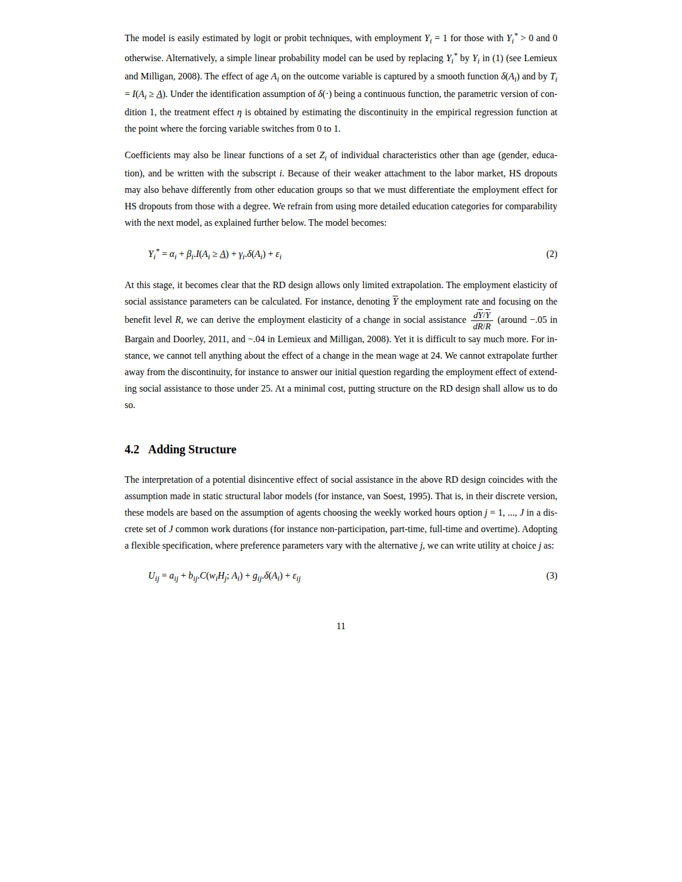The model is easily estimated by logit or probit techniques, with employment Yi = 1 for those with Yi* > 0 and 0 otherwise. Alternatively, a simple linear probability model can be used by replacing Yi* by Yi in (1) (see Lemieux and Milligan, 2008). The effect of age Ai on the outcome variable is captured by a smooth function δ(Ai) and by Ti = I(Ai ≥ A). Under the identification assumption of δ(·) being a continuous function, the parametric version of condition 1, the treatment effect η is obtained by estimating the discontinuity in the empirical regression function at the point where the forcing variable switches from 0 to 1.
Coefficients may also be linear functions of a set Zi of individual characteristics other than age (gender, education), and be written with the subscript i. Because of their weaker attachment to the labor market, HS dropouts may also behave differently from other education groups so that we must differentiate the employment effect for HS dropouts from those with a degree. We refrain from using more detailed education categories for comparability with the next model, as explained further below. The model becomes:
Yi* = αi + βi.I(Ai ≥ A) + γi.δ(Ai) + εi
(2)
At this stage, it becomes clear that the RD design allows only limited extrapolation. The employment elasticity of social assistance parameters can be calculated. For instance, denoting Y the employment rate and focusing on the benefit level R, we can derive the employment elasticity of a change in social assistance dY/Y dR/R (around −.05 in Bargain and Doorley, 2011, and −.04 in Lemieux and Milligan, 2008). Yet it is difficult to say much more. For instance, we cannot tell anything about the effect of a change in the mean wage at 24. We cannot extrapolate further away from the discontinuity, for instance to answer our initial question regarding the employment effect of extending social assistance to those under 25. At a minimal cost, putting structure on the RD design shall allow us to do so.
4.2 Adding Structure
The interpretation of a potential disincentive effect of social assistance in the above RD design coincides with the assumption made in static structural labor models (for instance, van Soest, 1995). That is, in their discrete version, these models are based on the assumption of agents choosing the weekly worked hours option j = 1, ..., J in a discrete set of J common work durations (for instance non-participation, part-time, full-time and overtime). Adopting a flexible specification, where preference parameters vary with the alternative j, we can write utility at choice j as:
Uij = aij + bij.C(wiHj; Ai) + gij.δ(Ai) + εij
(3)
11